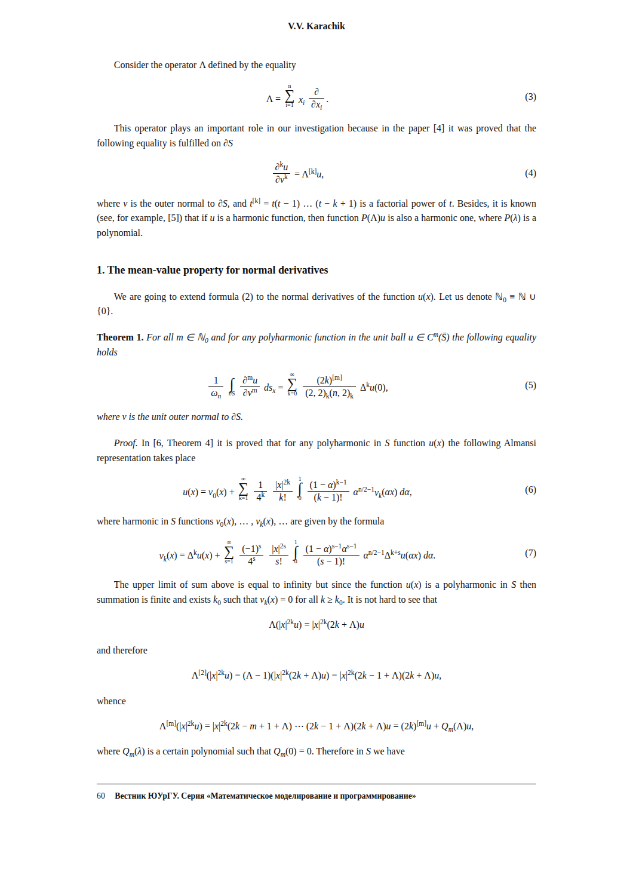V.V. Karachik
Consider the operator Λ defined by the equality
Λ = n∑i=1 xi ∂∂xi.
(3)
This operator plays an important role in our investigation because in the paper [4] it was proved that the following equality is fulfilled on ∂S
∂ku∂νk = Λ[k]u,
(4)
where ν is the outer normal to ∂S, and t[k] = t(t − 1) … (t − k + 1) is a factorial power of t. Besides, it is known (see, for example, [5]) that if u is a harmonic function, then function P(Λ)u is also a harmonic one, where P(λ) is a polynomial.
1. The mean-value property for normal derivatives
We are going to extend formula (2) to the normal derivatives of the function u(x). Let us denote ℕ0 ≡ ℕ ∪ {0}.
Theorem 1. For all m ∈ ℕ0 and for any polyharmonic function in the unit ball u ∈ Cm(S̄) the following equality holds
1 ωn ∫∂S ∂mu∂νm dsx = ∞∑k=0 (2k)[m](2, 2)k(n, 2)k Δku(0),
(5)
where ν is the unit outer normal to ∂S.
Proof. In [6, Theorem 4] it is proved that for any polyharmonic in S function u(x) the following Almansi representation takes place
u(x) = v0(x) + ∞∑k=1 14k |x|2k k! 1∫0 (1 − α)k−1(k − 1)! αn/2−1vk(αx) dα,
(6)
where harmonic in S functions v0(x), … , vk(x), … are given by the formula
vk(x) = Δku(x) + ∞∑s=1 (−1)s 4s |x|2s s! 1∫0 (1 − α)s−1αs−1(s − 1)! αn/2−1Δk+su(αx) dα.
(7)
The upper limit of sum above is equal to infinity but since the function u(x) is a polyharmonic in S then summation is finite and exists k0 such that vk(x) = 0 for all k ≥ k0. It is not hard to see that
Λ(|x|2ku) = |x|2k(2k + Λ)u
and therefore
Λ[2](|x|2ku) = (Λ − 1)(|x|2k(2k + Λ)u) = |x|2k(2k − 1 + Λ)(2k + Λ)u,
whence
Λ[m](|x|2ku) = |x|2k(2k − m + 1 + Λ) ⋯ (2k − 1 + Λ)(2k + Λ)u = (2k)[m]u + Qm(Λ)u,
where Qm(λ) is a certain polynomial such that Qm(0) = 0. Therefore in S we have
60 Вестник ЮУрГУ. Серия «Математическое моделирование и программирование»